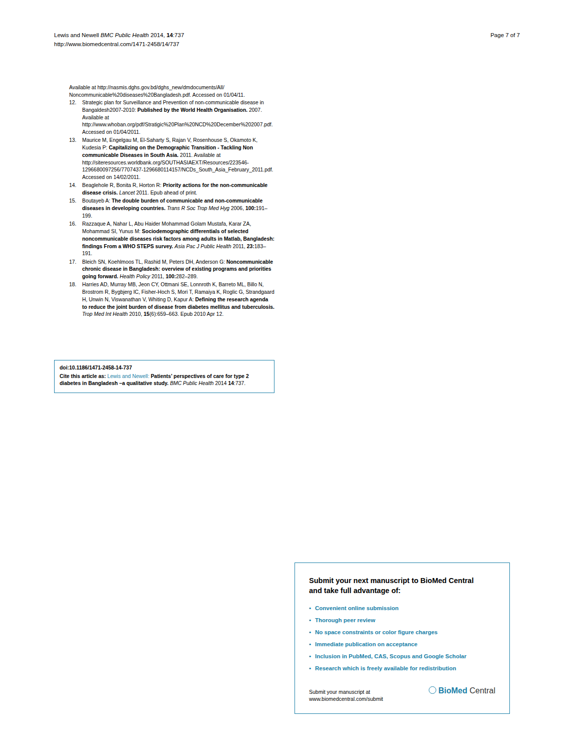Lewis and Newell BMC Public Health 2014, 14:737
Page 7 of 7
http://www.biomedcentral.com/1471-2458/14/737
Available at http://nasmis.dghs.gov.bd/dghs_new/dmdocuments/All/
Noncommunicable%20diseases%20Bangladesh.pdf. Accessed on 01/04/11.
12. Strategic plan for Surveillance and Prevention of non-communicable disease in Bangaldesh2007-2010: Published by the World Health Organisation. 2007. Available at http://www.whoban.org/pdf/Stratigic%20Plan%20NCD%20December%202007.pdf. Accessed on 01/04/2011.
13. Maurice M, Engelgau M, El-Saharty S, Rajan V, Rosenhouse S, Okamoto K, Kudesia P: Capitalizing on the Demographic Transition - Tackling Non communicable Diseases in South Asia. 2011. Available at http://siteresources.worldbank.org/SOUTHASIAEXT/Resources/223546-1296680097256/7707437-1296680114157/NCDs_South_Asia_February_2011.pdf. Accessed on 14/02/2011.
14. Beaglehole R, Bonita R, Horton R: Priority actions for the non-communicable disease crisis. Lancet 2011. Epub ahead of print.
15. Boutayeb A: The double burden of communicable and non-communicable diseases in developing countries. Trans R Soc Trop Med Hyg 2006, 100: 191–199.
16. Razzaque A, Nahar L, Abu Haider Mohammad Golam Mustafa, Karar ZA, Mohammad SI, Yunus M: Sociodemographic differentials of selected noncommunicable diseases risk factors among adults in Matlab, Bangladesh: findings From a WHO STEPS survey. Asia Pac J Public Health 2011, 23: 183–191.
17. Bleich SN, Koehlmoos TL, Rashid M, Peters DH, Anderson G: Noncommunicable chronic disease in Bangladesh: overview of existing programs and priorities going forward. Health Policy 2011, 100: 282–289.
18. Harries AD, Murray MB, Jeon CY, Ottmani SE, Lonnroth K, Barreto ML, Billo N, Brostrom R, Bygbjerg IC, Fisher-Hoch S, Mori T, Ramaiya K, Roglic G, Strandgaard H, Unwin N, Viswanathan V, Whiting D, Kapur A: Defining the research agenda to reduce the joint burden of disease from diabetes mellitus and tuberculosis. Trop Med Int Health 2010, 15(6):659–663. Epub 2010 Apr 12.
doi:10.1186/1471-2458-14-737
Cite this article as: Lewis and Newell: Patients’ perspectives of care for type 2 diabetes in Bangladesh –a qualitative study. BMC Public Health 2014 14:737.
Submit your next manuscript to BioMed Central
and take full advantage of:
Convenient online submission
Thorough peer review
No space constraints or color figure charges
Immediate publication on acceptance
Inclusion in PubMed, CAS, Scopus and Google Scholar
Research which is freely available for redistribution
Submit your manuscript at
www.biomedcentral.com/submit
Bio Med Central